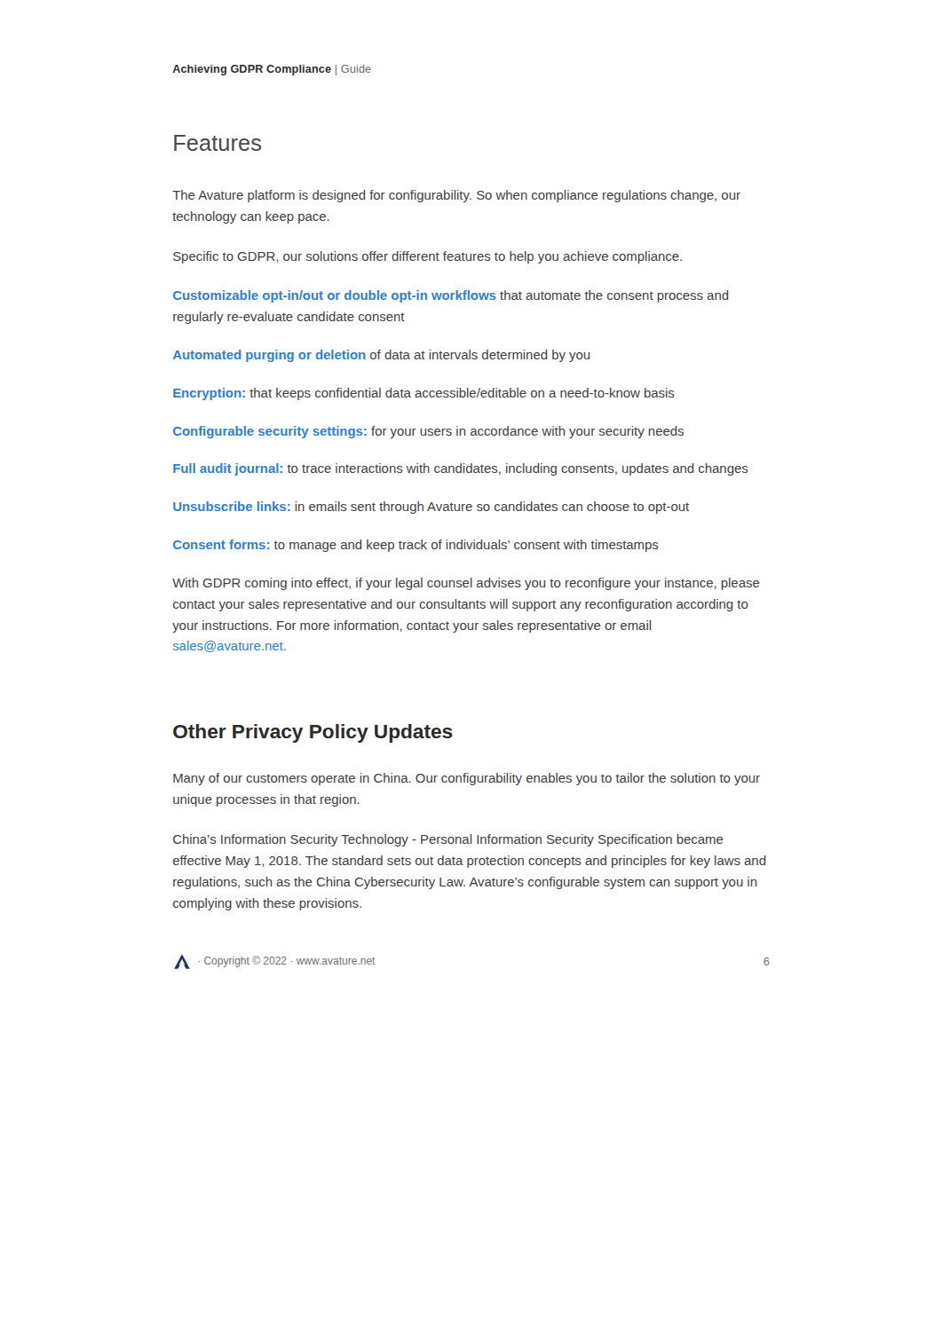Achieving GDPR Compliance | Guide
Features
The Avature platform is designed for configurability. So when compliance regulations change, our technology can keep pace.
Specific to GDPR, our solutions offer different features to help you achieve compliance.
Customizable opt-in/out or double opt-in workflows that automate the consent process and regularly re-evaluate candidate consent
Automated purging or deletion of data at intervals determined by you
Encryption: that keeps confidential data accessible/editable on a need-to-know basis
Configurable security settings: for your users in accordance with your security needs
Full audit journal: to trace interactions with candidates, including consents, updates and changes
Unsubscribe links: in emails sent through Avature so candidates can choose to opt-out
Consent forms: to manage and keep track of individuals’ consent with timestamps
With GDPR coming into effect, if your legal counsel advises you to reconfigure your instance, please contact your sales representative and our consultants will support any reconfiguration according to your instructions. For more information, contact your sales representative or email sales@avature.net.
Other Privacy Policy Updates
Many of our customers operate in China. Our configurability enables you to tailor the solution to your unique processes in that region.
China’s Information Security Technology - Personal Information Security Specification became effective May 1, 2018. The standard sets out data protection concepts and principles for key laws and regulations, such as the China Cybersecurity Law. Avature’s configurable system can support you in complying with these provisions.
· Copyright © 2022 · www.avature.net 6